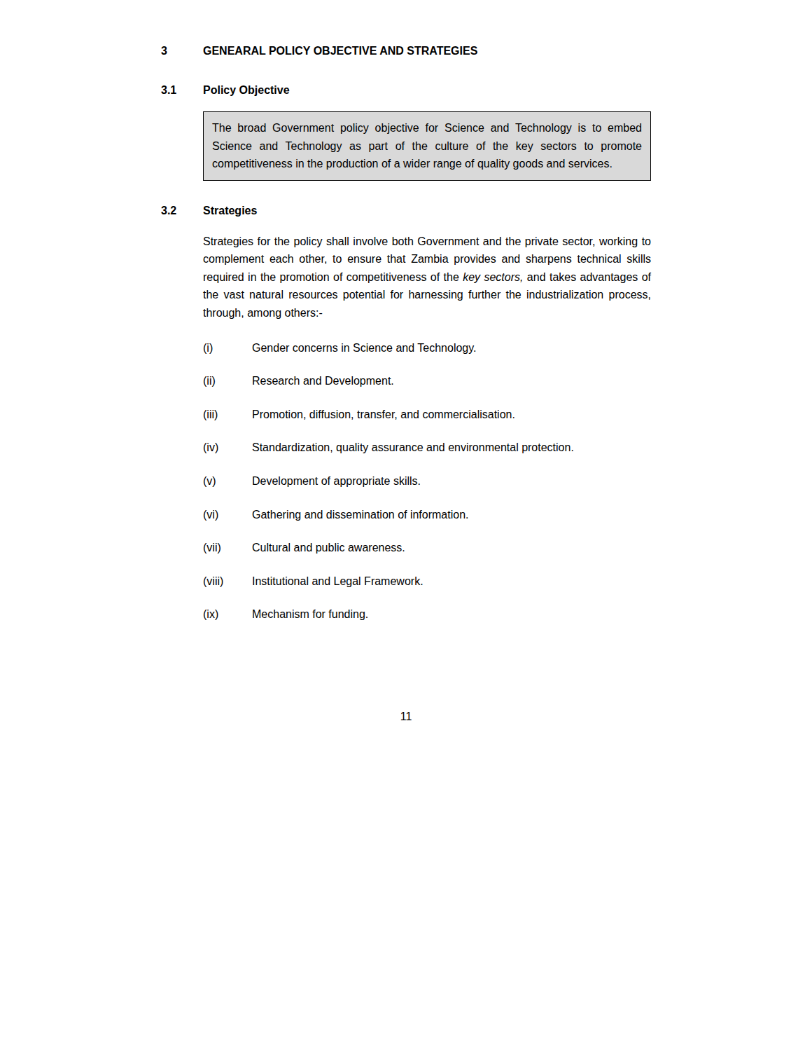3 GENEARAL POLICY OBJECTIVE AND STRATEGIES
3.1 Policy Objective
The broad Government policy objective for Science and Technology is to embed Science and Technology as part of the culture of the key sectors to promote competitiveness in the production of a wider range of quality goods and services.
3.2 Strategies
Strategies for the policy shall involve both Government and the private sector, working to complement each other, to ensure that Zambia provides and sharpens technical skills required in the promotion of competitiveness of the key sectors, and takes advantages of the vast natural resources potential for harnessing further the industrialization process, through, among others:-
(i) Gender concerns in Science and Technology.
(ii) Research and Development.
(iii) Promotion, diffusion, transfer, and commercialisation.
(iv) Standardization, quality assurance and environmental protection.
(v) Development of appropriate skills.
(vi) Gathering and dissemination of information.
(vii) Cultural and public awareness.
(viii) Institutional and Legal Framework.
(ix) Mechanism for funding.
11